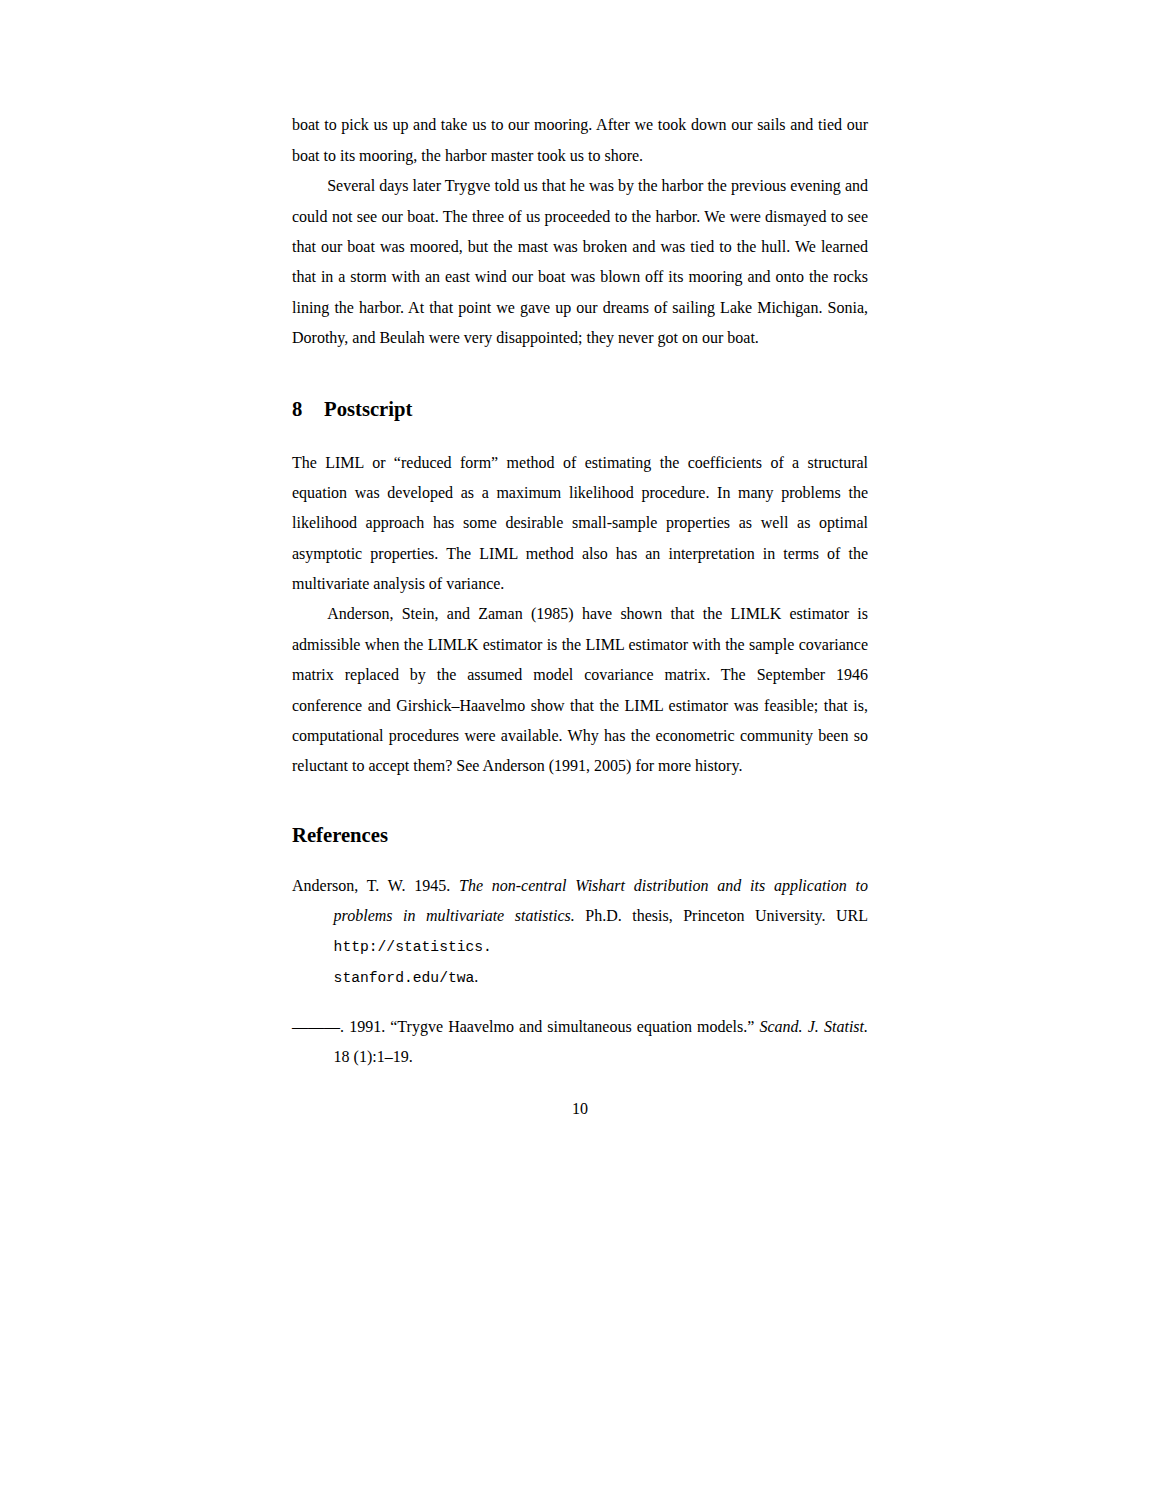boat to pick us up and take us to our mooring. After we took down our sails and tied our boat to its mooring, the harbor master took us to shore.
Several days later Trygve told us that he was by the harbor the previous evening and could not see our boat. The three of us proceeded to the harbor. We were dismayed to see that our boat was moored, but the mast was broken and was tied to the hull. We learned that in a storm with an east wind our boat was blown off its mooring and onto the rocks lining the harbor. At that point we gave up our dreams of sailing Lake Michigan. Sonia, Dorothy, and Beulah were very disappointed; they never got on our boat.
8 Postscript
The LIML or “reduced form” method of estimating the coefficients of a structural equation was developed as a maximum likelihood procedure. In many problems the likelihood approach has some desirable small-sample properties as well as optimal asymptotic properties. The LIML method also has an interpretation in terms of the multivariate analysis of variance.
Anderson, Stein, and Zaman (1985) have shown that the LIMLK estimator is admissible when the LIMLK estimator is the LIML estimator with the sample covariance matrix replaced by the assumed model covariance matrix. The September 1946 conference and Girshick–Haavelmo show that the LIML estimator was feasible; that is, computational procedures were available. Why has the econometric community been so reluctant to accept them? See Anderson (1991, 2005) for more history.
References
Anderson, T. W. 1945. The non-central Wishart distribution and its application to problems in multivariate statistics. Ph.D. thesis, Princeton University. URL http://statistics.
stanford.edu/twa.
———. 1991. “Trygve Haavelmo and simultaneous equation models.” Scand. J. Statist. 18 (1):1–19.
10